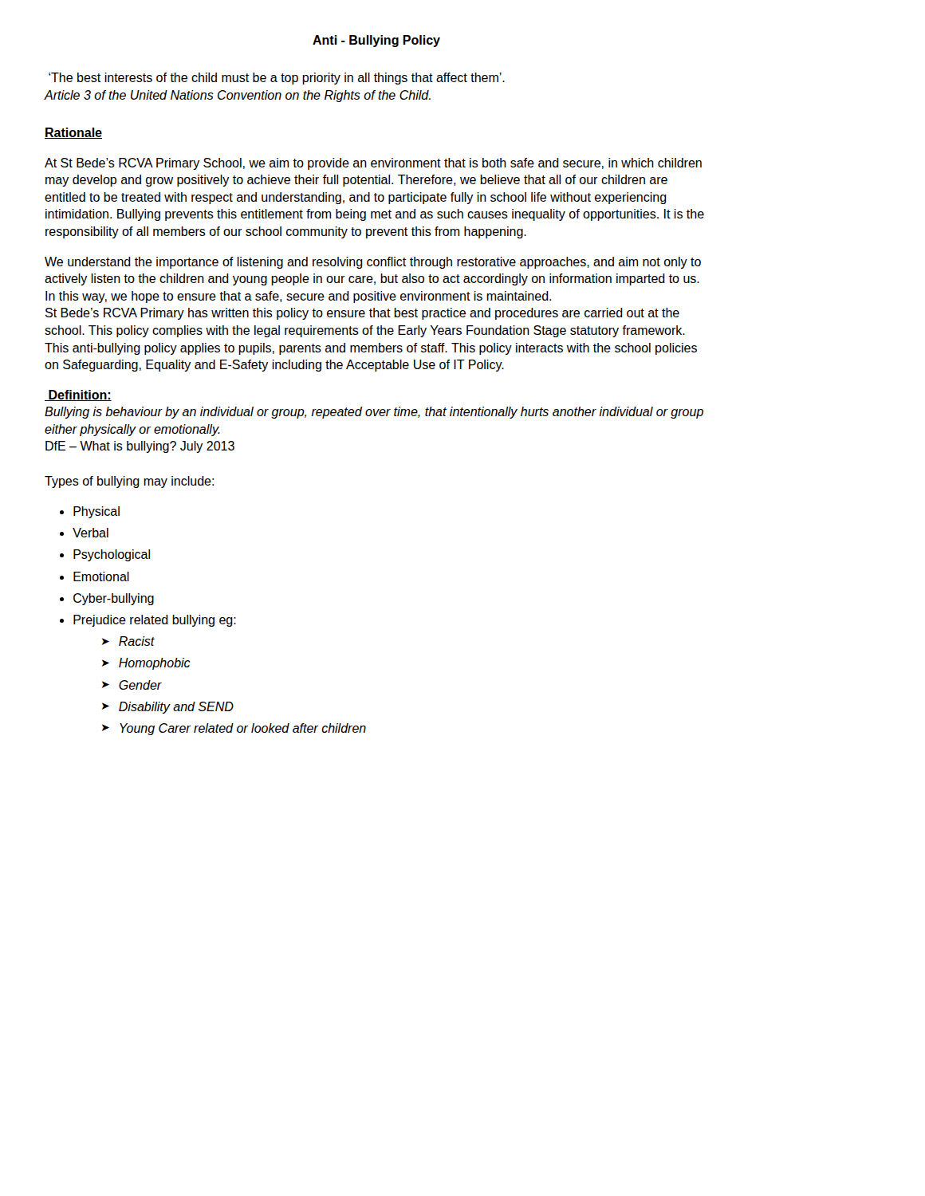Anti - Bullying Policy
‘The best interests of the child must be a top priority in all things that affect them’.
Article 3 of the United Nations Convention on the Rights of the Child.
Rationale
At St Bede’s RCVA Primary School, we aim to provide an environment that is both safe and secure, in which children may develop and grow positively to achieve their full potential. Therefore, we believe that all of our children are entitled to be treated with respect and understanding, and to participate fully in school life without experiencing intimidation. Bullying prevents this entitlement from being met and as such causes inequality of opportunities. It is the responsibility of all members of our school community to prevent this from happening.
We understand the importance of listening and resolving conflict through restorative approaches, and aim not only to actively listen to the children and young people in our care, but also to act accordingly on information imparted to us. In this way, we hope to ensure that a safe, secure and positive environment is maintained.
St Bede’s RCVA Primary has written this policy to ensure that best practice and procedures are carried out at the school. This policy complies with the legal requirements of the Early Years Foundation Stage statutory framework. This anti-bullying policy applies to pupils, parents and members of staff. This policy interacts with the school policies on Safeguarding, Equality and E-Safety including the Acceptable Use of IT Policy.
Definition:
Bullying is behaviour by an individual or group, repeated over time, that intentionally hurts another individual or group either physically or emotionally.
DfE – What is bullying? July 2013
Types of bullying may include:
Physical
Verbal
Psychological
Emotional
Cyber-bullying
Prejudice related bullying eg:
Racist
Homophobic
Gender
Disability and SEND
Young Carer related or looked after children